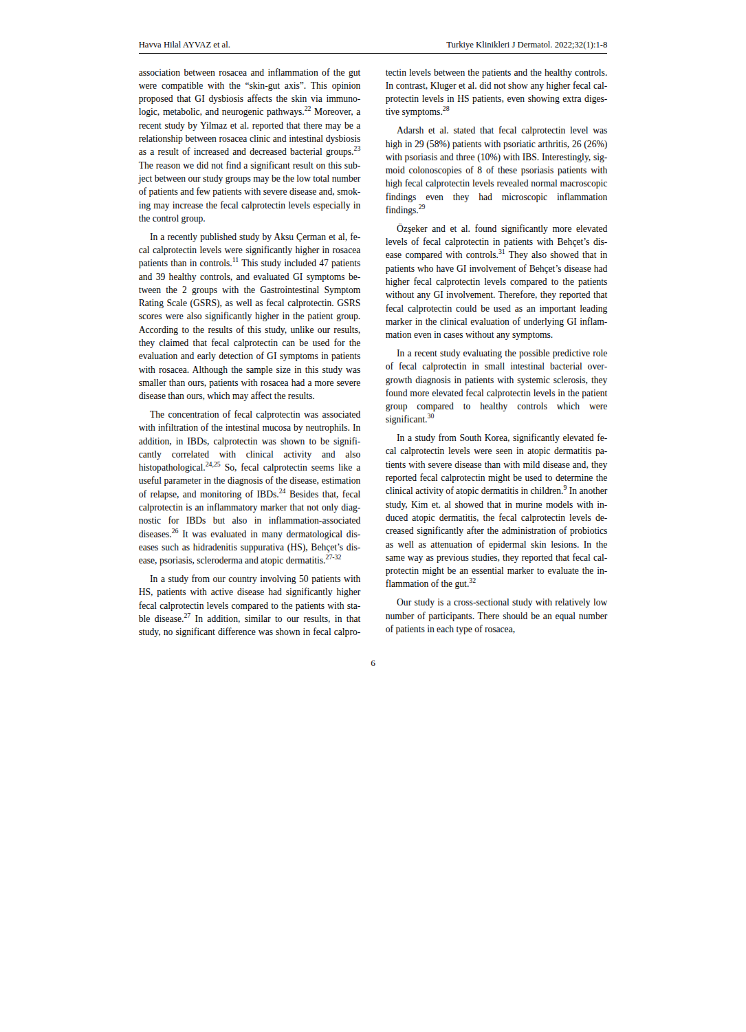Havva Hilal AYVAZ et al.
Turkiye Klinikleri J Dermatol. 2022;32(1):1-8
association between rosacea and inflammation of the gut were compatible with the “skin-gut axis”. This opinion proposed that GI dysbiosis affects the skin via immunologic, metabolic, and neurogenic pathways.22 Moreover, a recent study by Yilmaz et al. reported that there may be a relationship between rosacea clinic and intestinal dysbiosis as a result of increased and decreased bacterial groups.23 The reason we did not find a significant result on this subject between our study groups may be the low total number of patients and few patients with severe disease and, smoking may increase the fecal calprotectin levels especially in the control group.
In a recently published study by Aksu Çerman et al, fecal calprotectin levels were significantly higher in rosacea patients than in controls.11 This study included 47 patients and 39 healthy controls, and evaluated GI symptoms between the 2 groups with the Gastrointestinal Symptom Rating Scale (GSRS), as well as fecal calprotectin. GSRS scores were also significantly higher in the patient group. According to the results of this study, unlike our results, they claimed that fecal calprotectin can be used for the evaluation and early detection of GI symptoms in patients with rosacea. Although the sample size in this study was smaller than ours, patients with rosacea had a more severe disease than ours, which may affect the results.
The concentration of fecal calprotectin was associated with infiltration of the intestinal mucosa by neutrophils. In addition, in IBDs, calprotectin was shown to be significantly correlated with clinical activity and also histopathological.24,25 So, fecal calprotectin seems like a useful parameter in the diagnosis of the disease, estimation of relapse, and monitoring of IBDs.24 Besides that, fecal calprotectin is an inflammatory marker that not only diagnostic for IBDs but also in inflammation-associated diseases.26 It was evaluated in many dermatological diseases such as hidradenitis suppurativa (HS), Behçet’s disease, psoriasis, scleroderma and atopic dermatitis.27-32
In a study from our country involving 50 patients with HS, patients with active disease had significantly higher fecal calprotectin levels compared to the patients with stable disease.27 In addition, similar to our results, in that study, no significant difference was shown in fecal calprotectin levels between the patients and the healthy controls. In contrast, Kluger et al. did not show any higher fecal calprotectin levels in HS patients, even showing extra digestive symptoms.28
Adarsh et al. stated that fecal calprotectin level was high in 29 (58%) patients with psoriatic arthritis, 26 (26%) with psoriasis and three (10%) with IBS. Interestingly, sigmoid colonoscopies of 8 of these psoriasis patients with high fecal calprotectin levels revealed normal macroscopic findings even they had microscopic inflammation findings.29
Özşeker and et al. found significantly more elevated levels of fecal calprotectin in patients with Behçet’s disease compared with controls.31 They also showed that in patients who have GI involvement of Behçet’s disease had higher fecal calprotectin levels compared to the patients without any GI involvement. Therefore, they reported that fecal calprotectin could be used as an important leading marker in the clinical evaluation of underlying GI inflammation even in cases without any symptoms.
In a recent study evaluating the possible predictive role of fecal calprotectin in small intestinal bacterial overgrowth diagnosis in patients with systemic sclerosis, they found more elevated fecal calprotectin levels in the patient group compared to healthy controls which were significant.30
In a study from South Korea, significantly elevated fecal calprotectin levels were seen in atopic dermatitis patients with severe disease than with mild disease and, they reported fecal calprotectin might be used to determine the clinical activity of atopic dermatitis in children.9 In another study, Kim et. al showed that in murine models with induced atopic dermatitis, the fecal calprotectin levels decreased significantly after the administration of probiotics as well as attenuation of epidermal skin lesions. In the same way as previous studies, they reported that fecal calprotectin might be an essential marker to evaluate the inflammation of the gut.32
Our study is a cross-sectional study with relatively low number of participants. There should be an equal number of patients in each type of rosacea,
6